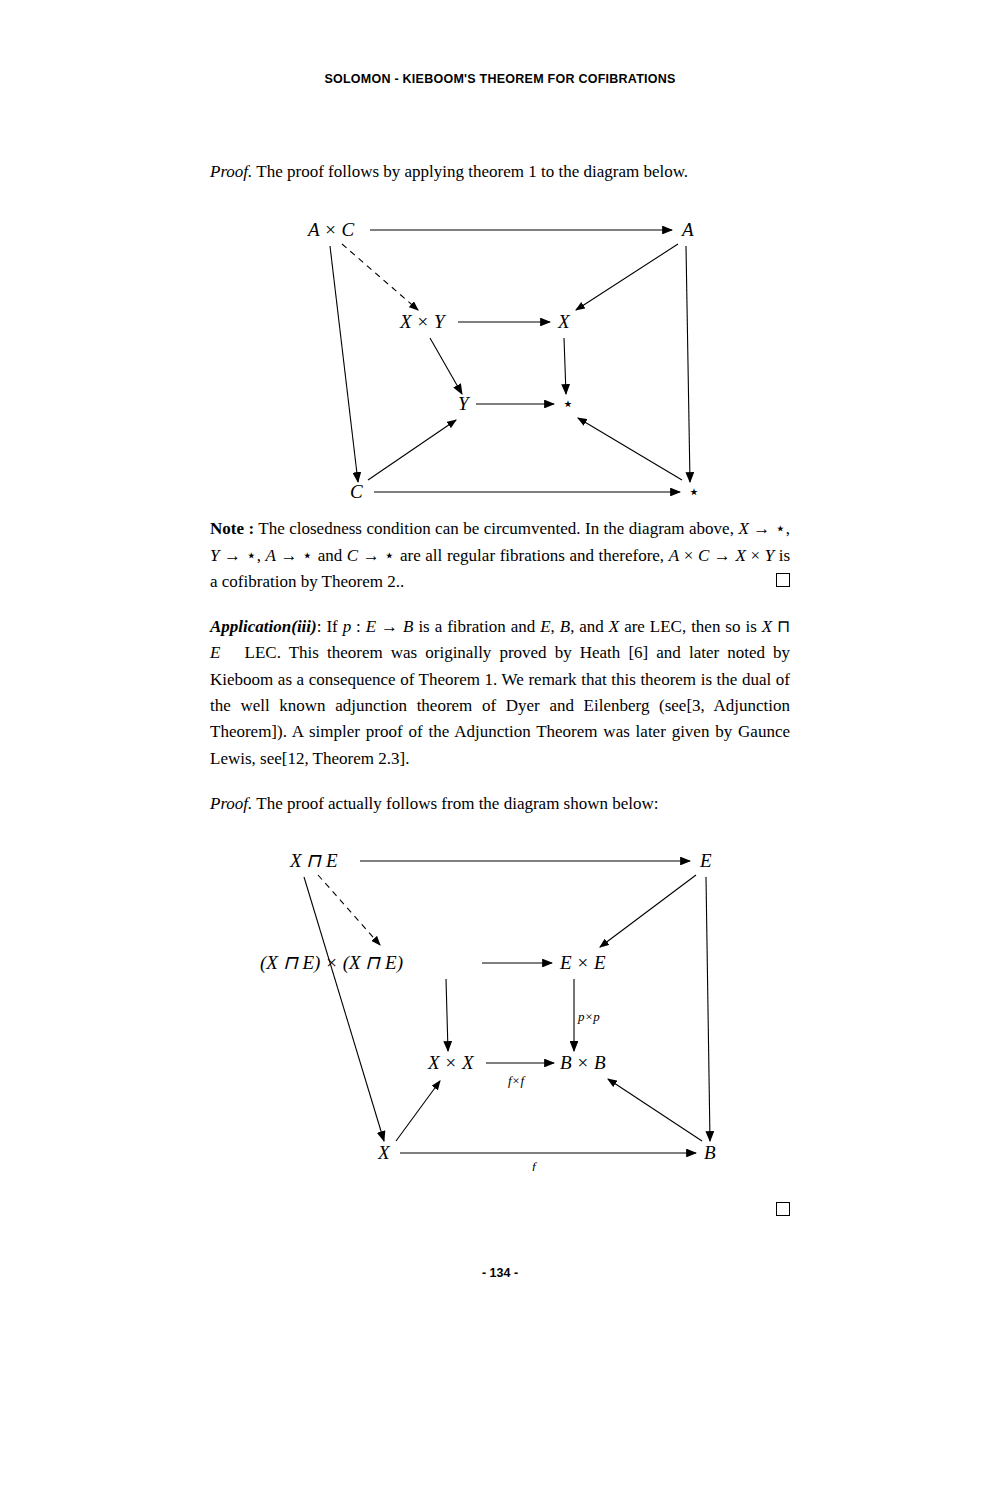SOLOMON - KIEBOOM'S THEOREM FOR COFIBRATIONS
Proof. The proof follows by applying theorem 1 to the diagram below.
A × C A C ⋆ X × Y X Y ⋆
Note : The closedness condition can be circumvented. In the diagram above, X → ⋆, Y → ⋆, A → ⋆ and C → ⋆ are all regular fibrations and therefore, A × C → X × Y is a cofibration by Theorem 2..
Application(iii): If p : E → B is a fibration and E, B, and X are LEC, then so is X ⊓ E LEC. This theorem was originally proved by Heath [6] and later noted by Kieboom as a consequence of Theorem 1. We remark that this theorem is the dual of the well known adjunction theorem of Dyer and Eilenberg (see[3, Adjunction Theorem]). A simpler proof of the Adjunction Theorem was later given by Gaunce Lewis, see[12, Theorem 2.3].
Proof. The proof actually follows from the diagram shown below:
X ⊓ E E X B (X ⊓ E) × (X ⊓ E) E × E X × X B × B p×p f×f f
- 134 -